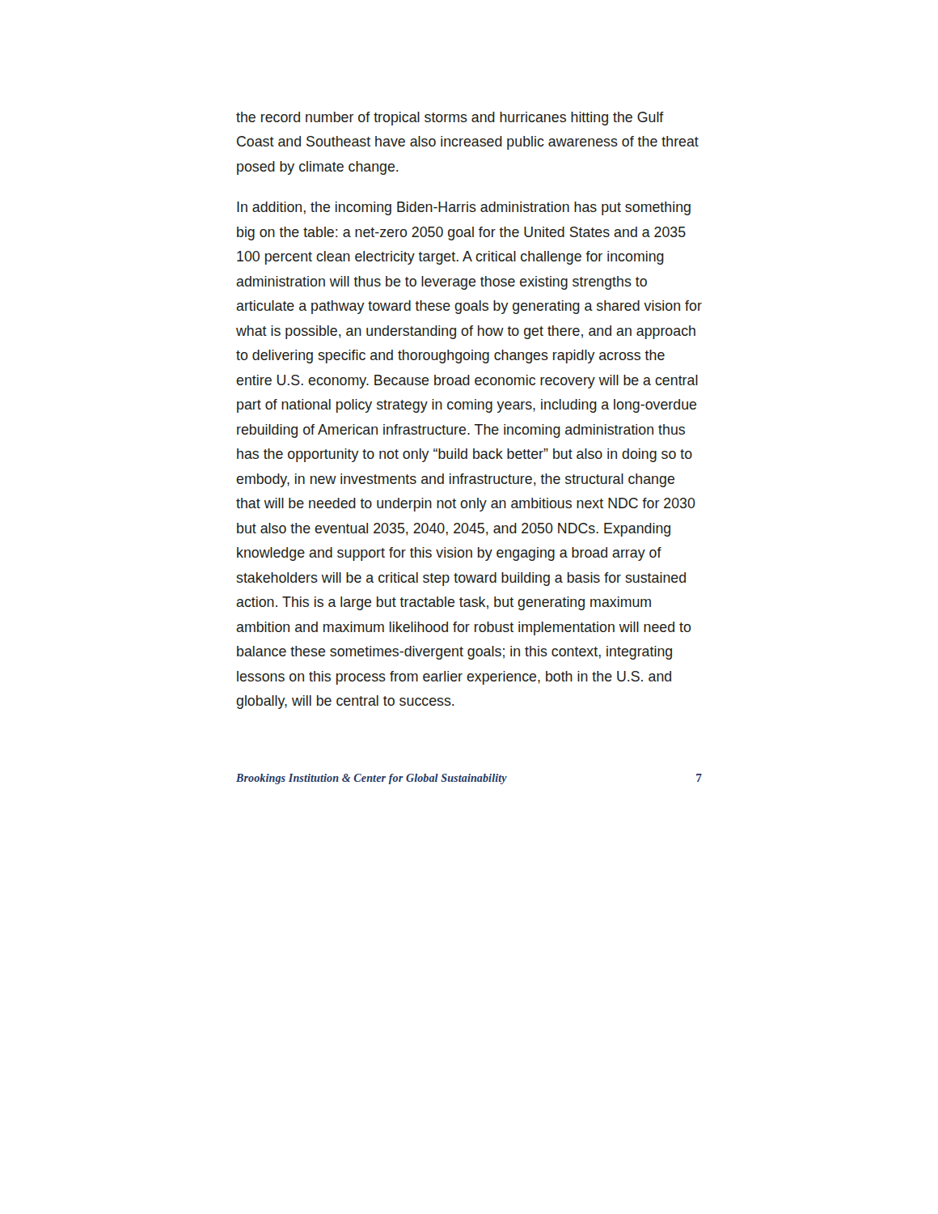the record number of tropical storms and hurricanes hitting the Gulf Coast and Southeast have also increased public awareness of the threat posed by climate change.
In addition, the incoming Biden-Harris administration has put something big on the table: a net-zero 2050 goal for the United States and a 2035 100 percent clean electricity target. A critical challenge for incoming administration will thus be to leverage those existing strengths to articulate a pathway toward these goals by generating a shared vision for what is possible, an understanding of how to get there, and an approach to delivering specific and thoroughgoing changes rapidly across the entire U.S. economy. Because broad economic recovery will be a central part of national policy strategy in coming years, including a long-overdue rebuilding of American infrastructure. The incoming administration thus has the opportunity to not only “build back better” but also in doing so to embody, in new investments and infrastructure, the structural change that will be needed to underpin not only an ambitious next NDC for 2030 but also the eventual 2035, 2040, 2045, and 2050 NDCs. Expanding knowledge and support for this vision by engaging a broad array of stakeholders will be a critical step toward building a basis for sustained action. This is a large but tractable task, but generating maximum ambition and maximum likelihood for robust implementation will need to balance these sometimes-divergent goals; in this context, integrating lessons on this process from earlier experience, both in the U.S. and globally, will be central to success.
Brookings Institution & Center for Global Sustainability 7